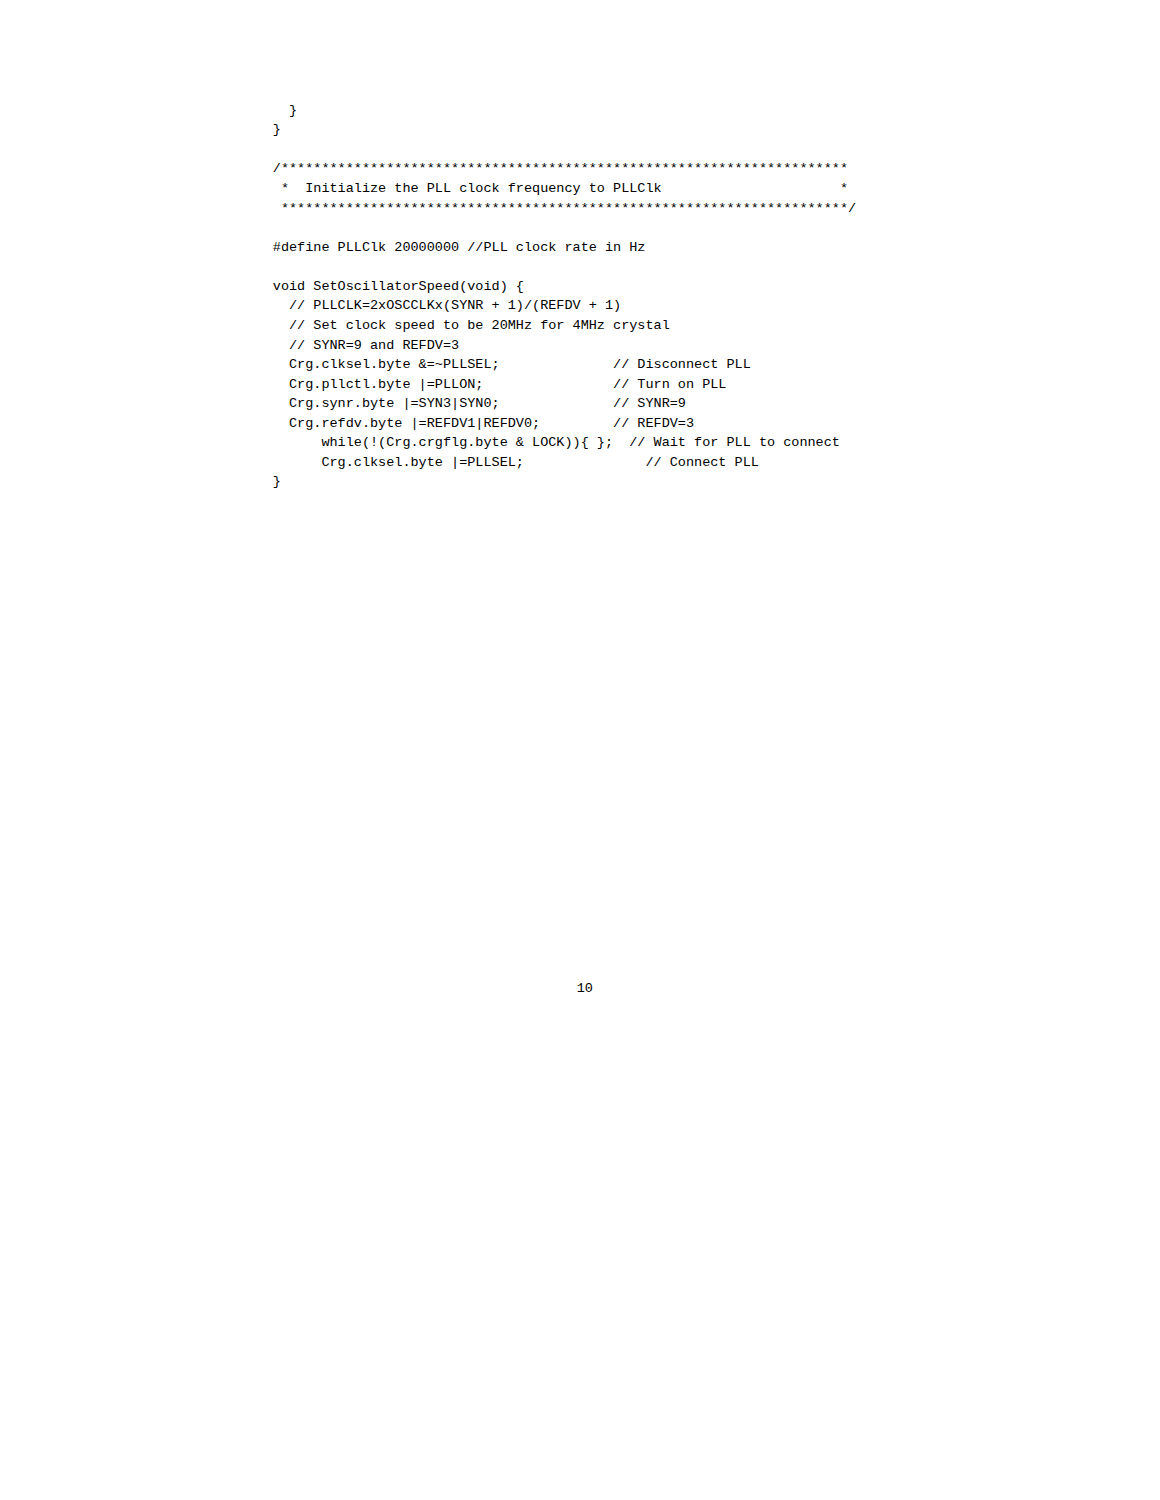}
}

/**********************************************************************
 *  Initialize the PLL clock frequency to PLLClk                      *
 **********************************************************************/

#define PLLClk 20000000 //PLL clock rate in Hz

void SetOscillatorSpeed(void) {
  // PLLCLK=2xOSCCLKx(SYNR + 1)/(REFDV + 1)
  // Set clock speed to be 20MHz for 4MHz crystal
  // SYNR=9 and REFDV=3
  Crg.clksel.byte &=~PLLSEL;              // Disconnect PLL
  Crg.pllctl.byte |=PLLON;                // Turn on PLL
  Crg.synr.byte |=SYN3|SYN0;              // SYNR=9
  Crg.refdv.byte |=REFDV1|REFDV0;         // REFDV=3
      while(!(Crg.crgflg.byte & LOCK)){ };  // Wait for PLL to connect
      Crg.clksel.byte |=PLLSEL;               // Connect PLL
}
10